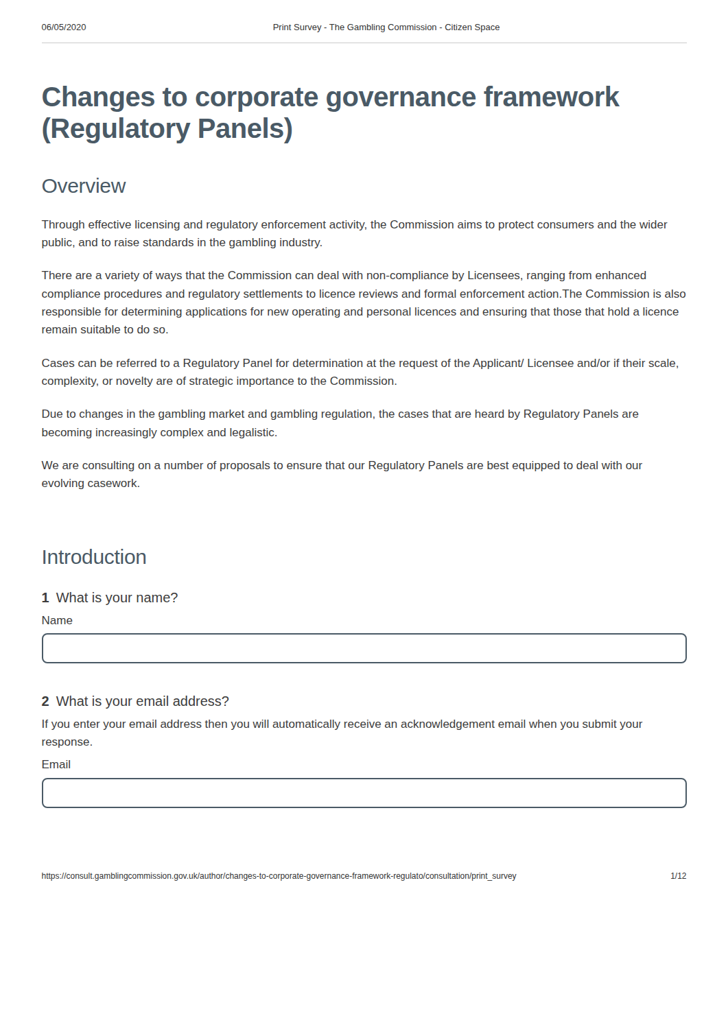06/05/2020 Print Survey - The Gambling Commission - Citizen Space
Changes to corporate governance framework (Regulatory Panels)
Overview
Through effective licensing and regulatory enforcement activity, the Commission aims to protect consumers and the wider public, and to raise standards in the gambling industry.
There are a variety of ways that the Commission can deal with non-compliance by Licensees, ranging from enhanced compliance procedures and regulatory settlements to licence reviews and formal enforcement action.The Commission is also responsible for determining applications for new operating and personal licences and ensuring that those that hold a licence remain suitable to do so.
Cases can be referred to a Regulatory Panel for determination at the request of the Applicant/ Licensee and/or if their scale, complexity, or novelty are of strategic importance to the Commission.
Due to changes in the gambling market and gambling regulation, the cases that are heard by Regulatory Panels are becoming increasingly complex and legalistic.
We are consulting on a number of proposals to ensure that our Regulatory Panels are best equipped to deal with our evolving casework.
Introduction
1 What is your name?
Name
2 What is your email address?
If you enter your email address then you will automatically receive an acknowledgement email when you submit your response.
Email
https://consult.gamblingcommission.gov.uk/author/changes-to-corporate-governance-framework-regulato/consultation/print_survey 1/12